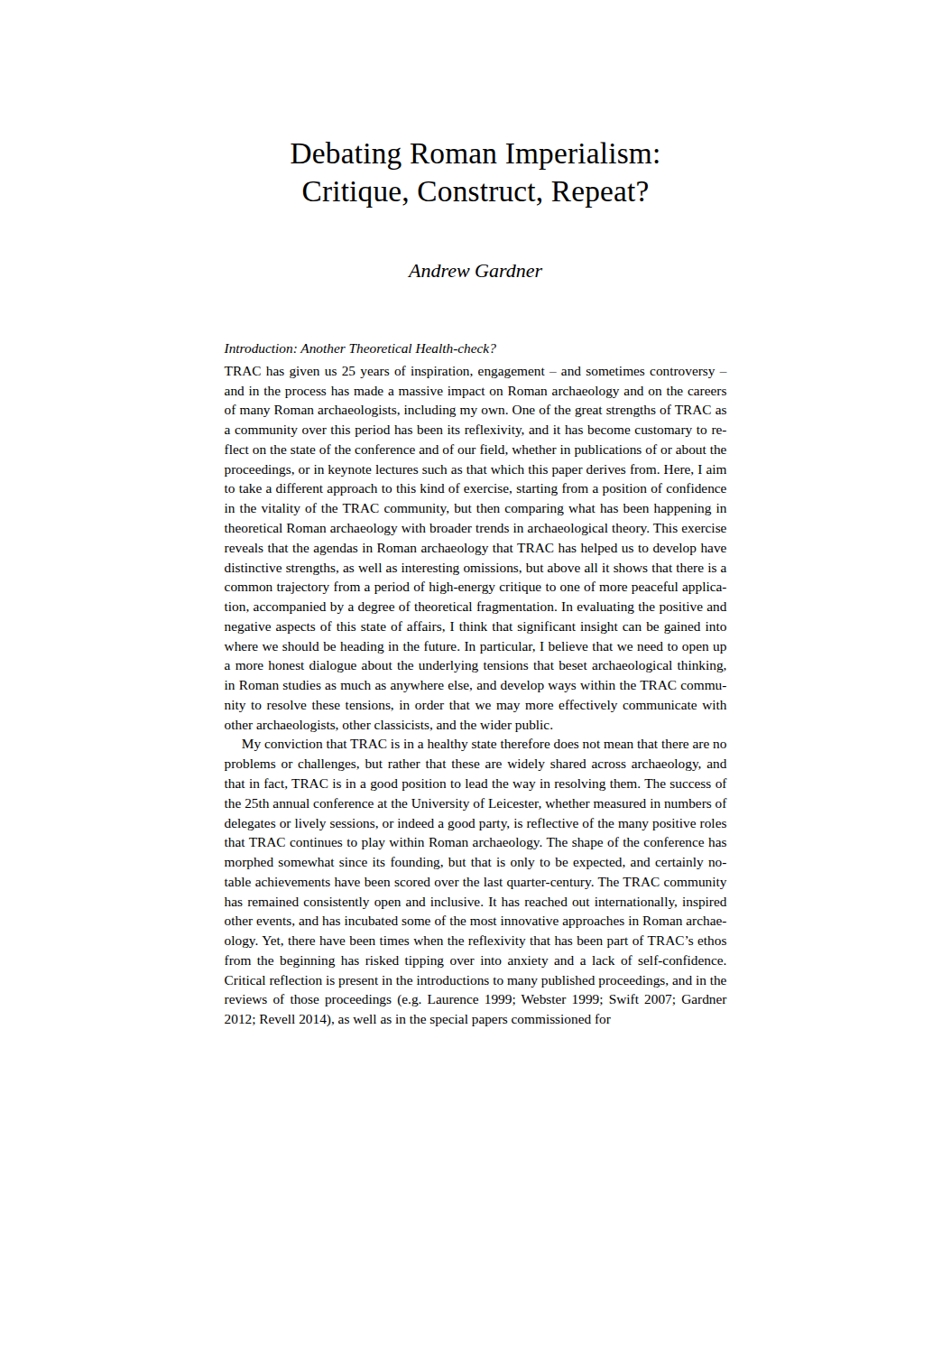Debating Roman Imperialism: Critique, Construct, Repeat?
Andrew Gardner
Introduction: Another Theoretical Health-check?
TRAC has given us 25 years of inspiration, engagement – and sometimes controversy – and in the process has made a massive impact on Roman archaeology and on the careers of many Roman archaeologists, including my own. One of the great strengths of TRAC as a community over this period has been its reflexivity, and it has become customary to reflect on the state of the conference and of our field, whether in publications of or about the proceedings, or in keynote lectures such as that which this paper derives from. Here, I aim to take a different approach to this kind of exercise, starting from a position of confidence in the vitality of the TRAC community, but then comparing what has been happening in theoretical Roman archaeology with broader trends in archaeological theory. This exercise reveals that the agendas in Roman archaeology that TRAC has helped us to develop have distinctive strengths, as well as interesting omissions, but above all it shows that there is a common trajectory from a period of high-energy critique to one of more peaceful application, accompanied by a degree of theoretical fragmentation. In evaluating the positive and negative aspects of this state of affairs, I think that significant insight can be gained into where we should be heading in the future. In particular, I believe that we need to open up a more honest dialogue about the underlying tensions that beset archaeological thinking, in Roman studies as much as anywhere else, and develop ways within the TRAC community to resolve these tensions, in order that we may more effectively communicate with other archaeologists, other classicists, and the wider public.
My conviction that TRAC is in a healthy state therefore does not mean that there are no problems or challenges, but rather that these are widely shared across archaeology, and that in fact, TRAC is in a good position to lead the way in resolving them. The success of the 25th annual conference at the University of Leicester, whether measured in numbers of delegates or lively sessions, or indeed a good party, is reflective of the many positive roles that TRAC continues to play within Roman archaeology. The shape of the conference has morphed somewhat since its founding, but that is only to be expected, and certainly notable achievements have been scored over the last quarter-century. The TRAC community has remained consistently open and inclusive. It has reached out internationally, inspired other events, and has incubated some of the most innovative approaches in Roman archaeology. Yet, there have been times when the reflexivity that has been part of TRAC’s ethos from the beginning has risked tipping over into anxiety and a lack of self-confidence. Critical reflection is present in the introductions to many published proceedings, and in the reviews of those proceedings (e.g. Laurence 1999; Webster 1999; Swift 2007; Gardner 2012; Revell 2014), as well as in the special papers commissioned for